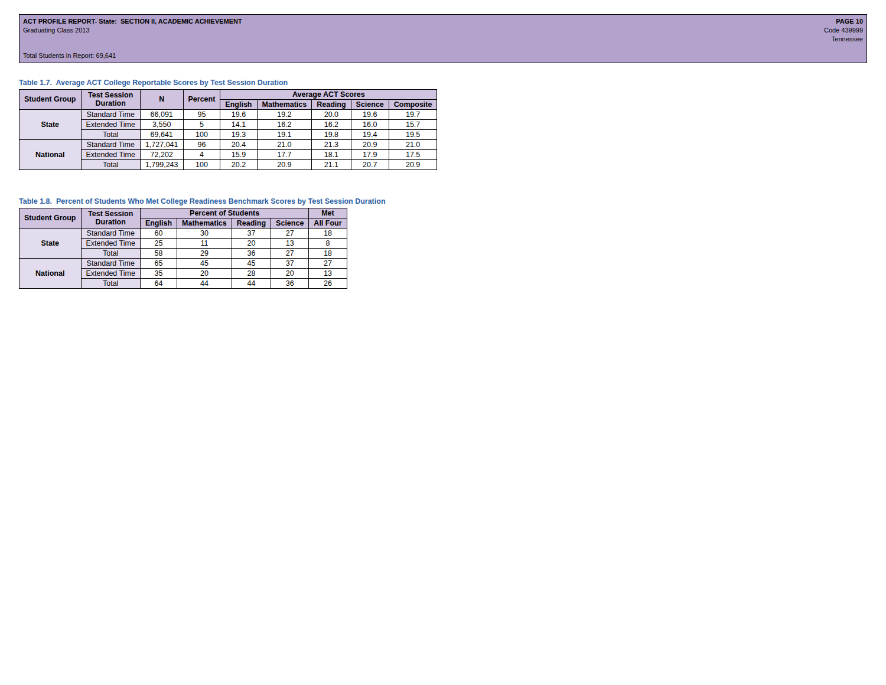ACT PROFILE REPORT- State: SECTION II, ACADEMIC ACHIEVEMENT
Graduating Class 2013
PAGE 10
Code 439999
Tennessee
Total Students in Report: 69,641
Table 1.7. Average ACT College Reportable Scores by Test Session Duration
| Student Group | Test Session Duration | N | Percent | Average ACT Scores |
| --- | --- | --- | --- | --- |
| English | Mathematics | Reading | Science | Composite |
| State | Standard Time | 66,091 | 95 | 19.6 | 19.2 | 20.0 | 19.6 | 19.7 |
| Extended Time | 3,550 | 5 | 14.1 | 16.2 | 16.2 | 16.0 | 15.7 |
| Total | 69,641 | 100 | 19.3 | 19.1 | 19.8 | 19.4 | 19.5 |
| National | Standard Time | 1,727,041 | 96 | 20.4 | 21.0 | 21.3 | 20.9 | 21.0 |
| Extended Time | 72,202 | 4 | 15.9 | 17.7 | 18.1 | 17.9 | 17.5 |
| Total | 1,799,243 | 100 | 20.2 | 20.9 | 21.1 | 20.7 | 20.9 |
Table 1.8. Percent of Students Who Met College Readiness Benchmark Scores by Test Session Duration
| Student Group | Test Session Duration | Percent of Students | Met |
| --- | --- | --- | --- |
| English | Mathematics | Reading | Science | All Four |
| State | Standard Time | 60 | 30 | 37 | 27 | 18 |
| Extended Time | 25 | 11 | 20 | 13 | 8 |
| Total | 58 | 29 | 36 | 27 | 18 |
| National | Standard Time | 65 | 45 | 45 | 37 | 27 |
| Extended Time | 35 | 20 | 28 | 20 | 13 |
| Total | 64 | 44 | 44 | 36 | 26 |